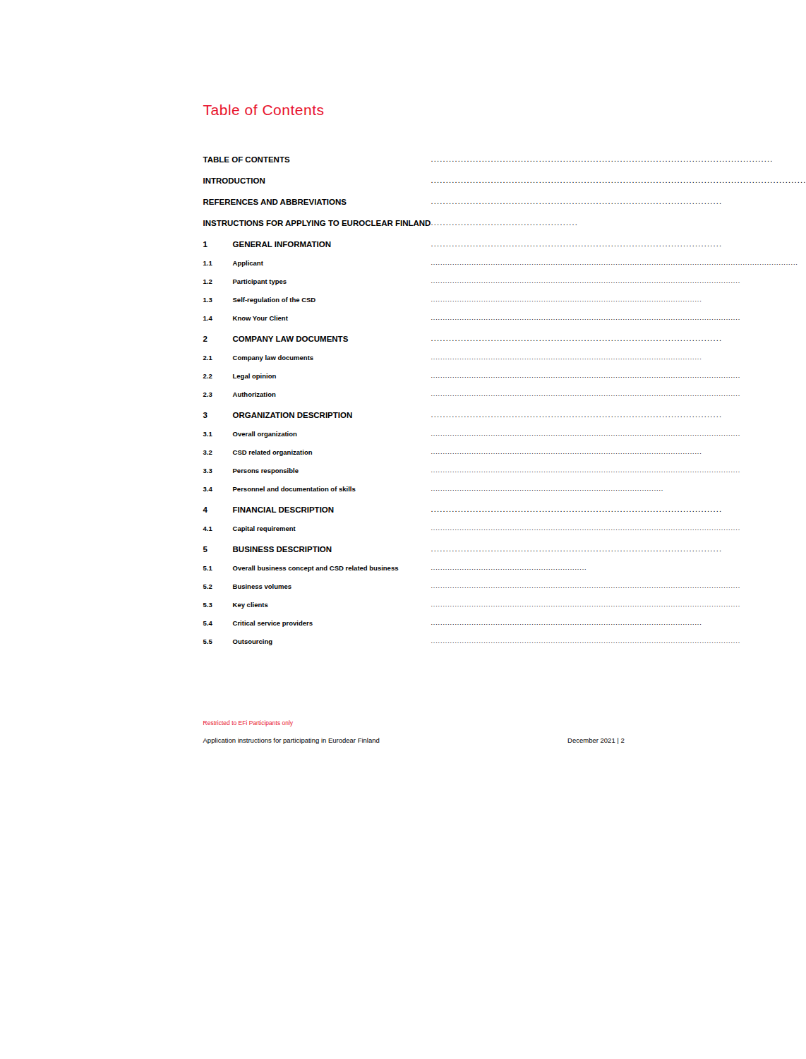Table of Contents
| TABLE OF CONTENTS | .................................................................................................................. | 2 |
| INTRODUCTION | ............................................................................................................................. | 4 |
| REFERENCES AND ABBREVIATIONS | ................................................................................................. | 5 |
| INSTRUCTIONS FOR APPLYING TO EUROCLEAR FINLAND | ................................................. | 6 |
| 1 | GENERAL INFORMATION | ................................................................................................. | 7 |
| 1.1 | Applicant | ......................................................................................................................................................... | 7 |
| 1.2 | Participant types | ................................................................................................................................. | 7 |
| 1.3 | Self-regulation of the CSD | ................................................................................................................. | 7 |
| 1.4 | Know Your Client | ................................................................................................................................. | 7 |
| 2 | COMPANY LAW DOCUMENTS | ................................................................................................. | 8 |
| 2.1 | Company law documents | ................................................................................................................. | 8 |
| 2.2 | Legal opinion | ................................................................................................................................. | 8 |
| 2.3 | Authorization | ................................................................................................................................. | 8 |
| 3 | ORGANIZATION DESCRIPTION | ................................................................................................. | 9 |
| 3.1 | Overall organization | ................................................................................................................................. | 9 |
| 3.2 | CSD related organization | ................................................................................................................. | 9 |
| 3.3 | Persons responsible | ................................................................................................................................. | 9 |
| 3.4 | Personnel and documentation of skills | ................................................................................................. | 9 |
| 4 | FINANCIAL DESCRIPTION | ................................................................................................. | 10 |
| 4.1 | Capital requirement | ................................................................................................................................. | 10 |
| 5 | BUSINESS DESCRIPTION | ................................................................................................. | 10 |
| 5.1 | Overall business concept and CSD related business | ................................................................. | 10 |
| 5.2 | Business volumes | ................................................................................................................................. | 10 |
| 5.3 | Key clients | ................................................................................................................................. | 10 |
| 5.4 | Critical service providers | ................................................................................................................. | 11 |
| 5.5 | Outsourcing | ................................................................................................................................. | 11 |
Restricted to EFi Participants only
Application instructions for participating in Eurodear Finland December 2021 | 2